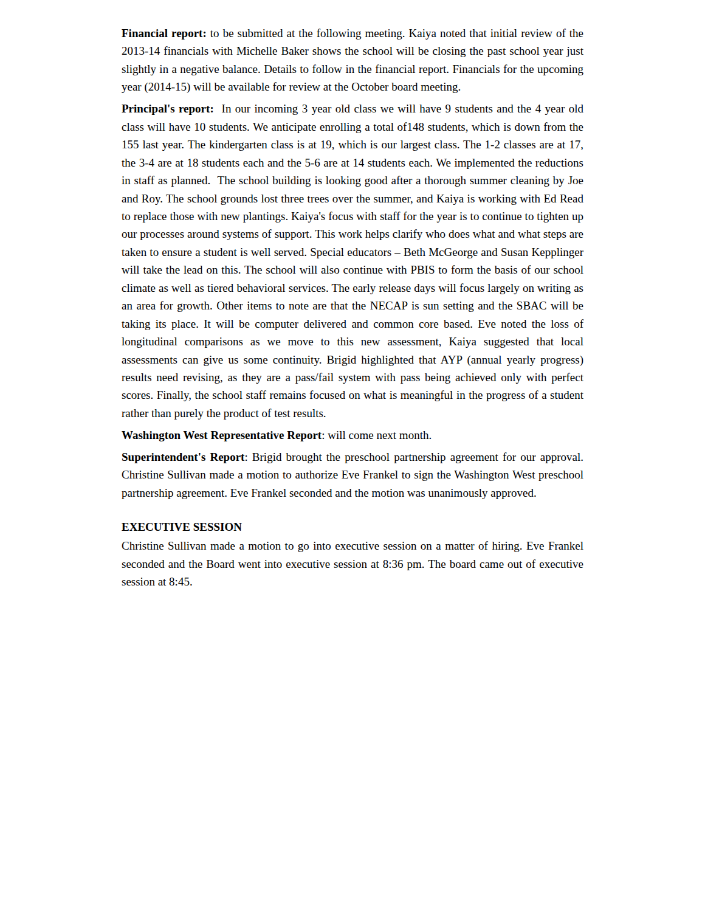Financial report: to be submitted at the following meeting. Kaiya noted that initial review of the 2013-14 financials with Michelle Baker shows the school will be closing the past school year just slightly in a negative balance. Details to follow in the financial report. Financials for the upcoming year (2014-15) will be available for review at the October board meeting.
Principal's report: In our incoming 3 year old class we will have 9 students and the 4 year old class will have 10 students. We anticipate enrolling a total of148 students, which is down from the 155 last year. The kindergarten class is at 19, which is our largest class. The 1-2 classes are at 17, the 3-4 are at 18 students each and the 5-6 are at 14 students each. We implemented the reductions in staff as planned. The school building is looking good after a thorough summer cleaning by Joe and Roy. The school grounds lost three trees over the summer, and Kaiya is working with Ed Read to replace those with new plantings. Kaiya's focus with staff for the year is to continue to tighten up our processes around systems of support. This work helps clarify who does what and what steps are taken to ensure a student is well served. Special educators – Beth McGeorge and Susan Kepplinger will take the lead on this. The school will also continue with PBIS to form the basis of our school climate as well as tiered behavioral services. The early release days will focus largely on writing as an area for growth. Other items to note are that the NECAP is sun setting and the SBAC will be taking its place. It will be computer delivered and common core based. Eve noted the loss of longitudinal comparisons as we move to this new assessment, Kaiya suggested that local assessments can give us some continuity. Brigid highlighted that AYP (annual yearly progress) results need revising, as they are a pass/fail system with pass being achieved only with perfect scores. Finally, the school staff remains focused on what is meaningful in the progress of a student rather than purely the product of test results.
Washington West Representative Report: will come next month.
Superintendent's Report: Brigid brought the preschool partnership agreement for our approval. Christine Sullivan made a motion to authorize Eve Frankel to sign the Washington West preschool partnership agreement. Eve Frankel seconded and the motion was unanimously approved.
EXECUTIVE SESSION
Christine Sullivan made a motion to go into executive session on a matter of hiring. Eve Frankel seconded and the Board went into executive session at 8:36 pm. The board came out of executive session at 8:45.